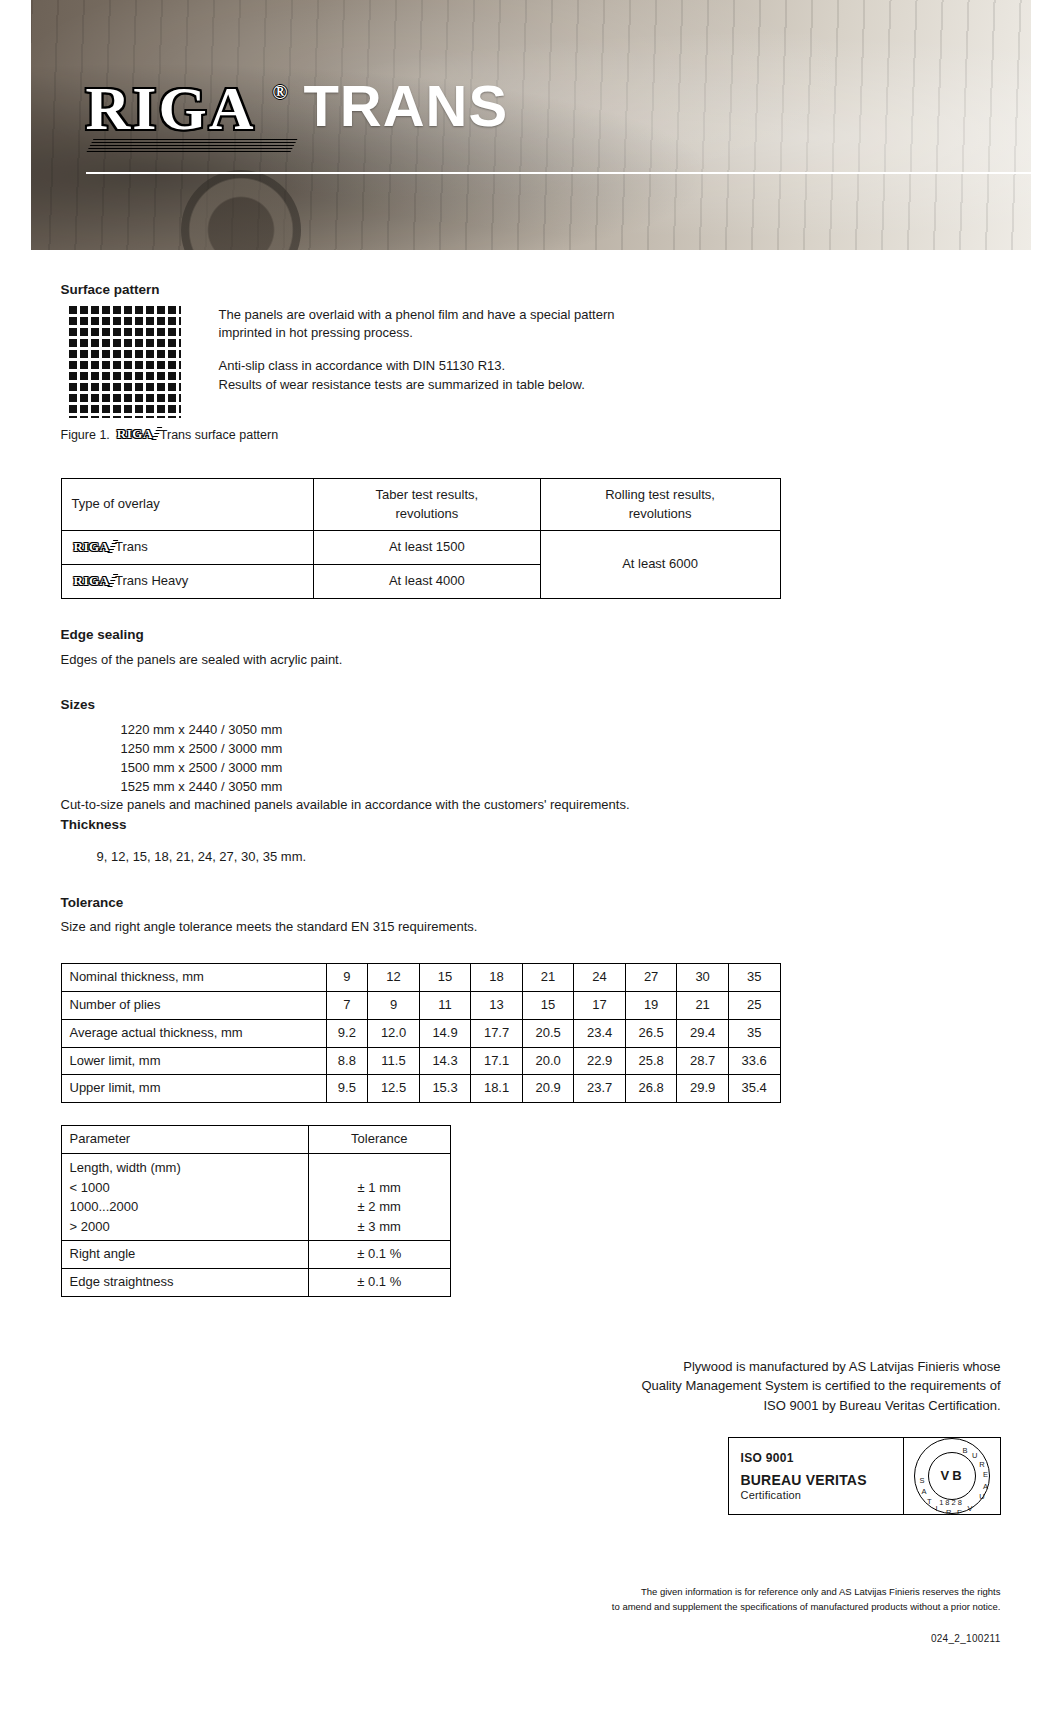RIGA®
TRANS
Surface pattern
Figure 1. RIGA Trans surface pattern
The panels are overlaid with a phenol film and have a special pattern
imprinted in hot pressing process.
Anti-slip class in accordance with DIN 51130 R13.
Results of wear resistance tests are summarized in table below.
| Type of overlay | Taber test results, revolutions | Rolling test results, revolutions |
| --- | --- | --- |
| RIGA Trans | At least 1500 | At least 6000 |
| RIGA Trans Heavy | At least 4000 |
Edge sealing
Edges of the panels are sealed with acrylic paint.
Sizes
1220 mm x 2440 / 3050 mm
1250 mm x 2500 / 3000 mm
1500 mm x 2500 / 3000 mm
1525 mm x 2440 / 3050 mm
Cut-to-size panels and machined panels available in accordance with the customers' requirements.
Thickness
9, 12, 15, 18, 21, 24, 27, 30, 35 mm.
Tolerance
Size and right angle tolerance meets the standard EN 315 requirements.
| Nominal thickness, mm | 9 | 12 | 15 | 18 | 21 | 24 | 27 | 30 | 35 |
| Number of plies | 7 | 9 | 11 | 13 | 15 | 17 | 19 | 21 | 25 |
| Average actual thickness, mm | 9.2 | 12.0 | 14.9 | 17.7 | 20.5 | 23.4 | 26.5 | 29.4 | 35 |
| Lower limit, mm | 8.8 | 11.5 | 14.3 | 17.1 | 20.0 | 22.9 | 25.8 | 28.7 | 33.6 |
| Upper limit, mm | 9.5 | 12.5 | 15.3 | 18.1 | 20.9 | 23.7 | 26.8 | 29.9 | 35.4 |
| Parameter | Tolerance |
| --- | --- |
| Length, width (mm) < 1000 1000...2000 > 2000 | ± 1 mm ± 2 mm ± 3 mm |
| Right angle | ± 0.1 % |
| Edge straightness | ± 0.1 % |
Plywood is manufactured by AS Latvijas Finieris whose
Quality Management System is certified to the requirements of
ISO 9001 by Bureau Veritas Certification.
ISO 9001
BUREAU VERITASCertification
B U R E A U V E R I T A S
V B
1828
The given information is for reference only and AS Latvijas Finieris reserves the rights
to amend and supplement the specifications of manufactured products without a prior notice.
024_2_100211